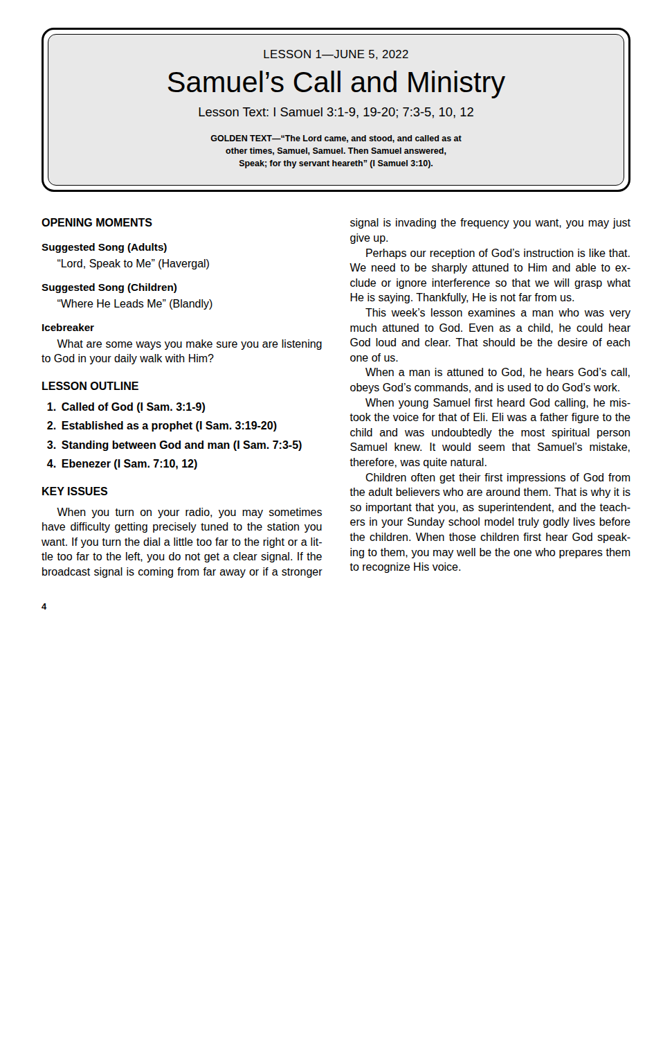LESSON 1—JUNE 5, 2022
Samuel’s Call and Ministry
Lesson Text: I Samuel 3:1-9, 19-20; 7:3-5, 10, 12
GOLDEN TEXT—“The Lord came, and stood, and called as at
other times, Samuel, Samuel. Then Samuel answered,
Speak; for thy servant heareth” (I Samuel 3:10).
Opening Moments
Suggested Song (Adults)
“Lord, Speak to Me” (Havergal)
Suggested Song (Children)
“Where He Leads Me” (Blandly)
Icebreaker
What are some ways you make sure you are listening to God in your daily walk with Him?
Lesson Outline
Called of God (I Sam. 3:1-9)
Established as a prophet (I Sam. 3:19-20)
Standing between God and man (I Sam. 7:3-5)
Ebenezer (I Sam. 7:10, 12)
Key Issues
When you turn on your radio, you may sometimes have difficulty getting precisely tuned to the station you want. If you turn the dial a little too far to the right or a little too far to the left, you do not get a clear signal. If the broadcast signal is coming from far away or if a stronger signal is invading the frequency you want, you may just give up.
Perhaps our reception of God’s instruction is like that. We need to be sharply attuned to Him and able to exclude or ignore interference so that we will grasp what He is saying. Thankfully, He is not far from us.
This week’s lesson examines a man who was very much attuned to God. Even as a child, he could hear God loud and clear. That should be the desire of each one of us.
When a man is attuned to God, he hears God’s call, obeys God’s commands, and is used to do God’s work.
When young Samuel first heard God calling, he mistook the voice for that of Eli. Eli was a father figure to the child and was undoubtedly the most spiritual person Samuel knew. It would seem that Samuel’s mistake, therefore, was quite natural.
Children often get their first impressions of God from the adult believers who are around them. That is why it is so important that you, as superintendent, and the teachers in your Sunday school model truly godly lives before the children. When those children first hear God speaking to them, you may well be the one who prepares them to recognize His voice.
4